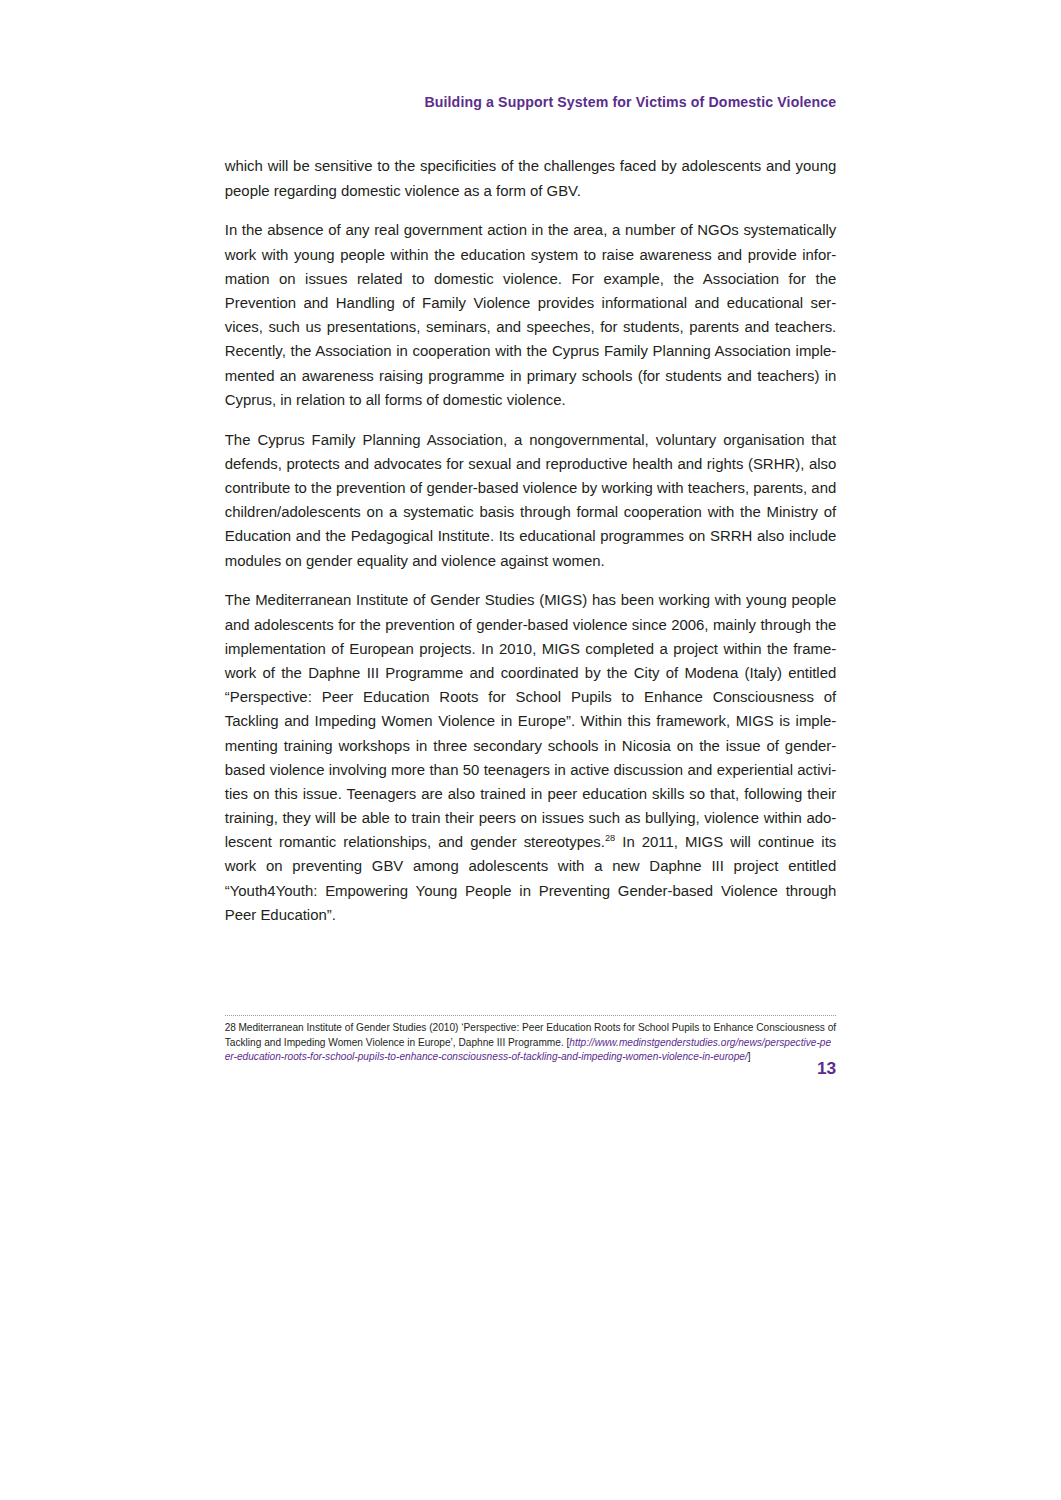Building a Support System for Victims of Domestic Violence
which will be sensitive to the specificities of the challenges faced by adolescents and young people regarding domestic violence as a form of GBV.
In the absence of any real government action in the area, a number of NGOs systematically work with young people within the education system to raise awareness and provide information on issues related to domestic violence. For example, the Association for the Prevention and Handling of Family Violence provides informational and educational services, such us presentations, seminars, and speeches, for students, parents and teachers. Recently, the Association in cooperation with the Cyprus Family Planning Association implemented an awareness raising programme in primary schools (for students and teachers) in Cyprus, in relation to all forms of domestic violence.
The Cyprus Family Planning Association, a nongovernmental, voluntary organisation that defends, protects and advocates for sexual and reproductive health and rights (SRHR), also contribute to the prevention of gender-based violence by working with teachers, parents, and children/adolescents on a systematic basis through formal cooperation with the Ministry of Education and the Pedagogical Institute. Its educational programmes on SRRH also include modules on gender equality and violence against women.
The Mediterranean Institute of Gender Studies (MIGS) has been working with young people and adolescents for the prevention of gender-based violence since 2006, mainly through the implementation of European projects. In 2010, MIGS completed a project within the framework of the Daphne III Programme and coordinated by the City of Modena (Italy) entitled “Perspective: Peer Education Roots for School Pupils to Enhance Consciousness of Tackling and Impeding Women Violence in Europe”. Within this framework, MIGS is implementing training workshops in three secondary schools in Nicosia on the issue of gender-based violence involving more than 50 teenagers in active discussion and experiential activities on this issue. Teenagers are also trained in peer education skills so that, following their training, they will be able to train their peers on issues such as bullying, violence within adolescent romantic relationships, and gender stereotypes.28 In 2011, MIGS will continue its work on preventing GBV among adolescents with a new Daphne III project entitled “Youth4Youth: Empowering Young People in Preventing Gender-based Violence through Peer Education”.
28 Mediterranean Institute of Gender Studies (2010) ‘Perspective: Peer Education Roots for School Pupils to Enhance Consciousness of Tackling and Impeding Women Violence in Europe’, Daphne III Programme. [http://www.medinstgenderstudies.org/news/perspective-peer-education-roots-for-school-pupils-to-enhance-consciousness-of-tackling-and-impeding-women-violence-in-europe/]
13